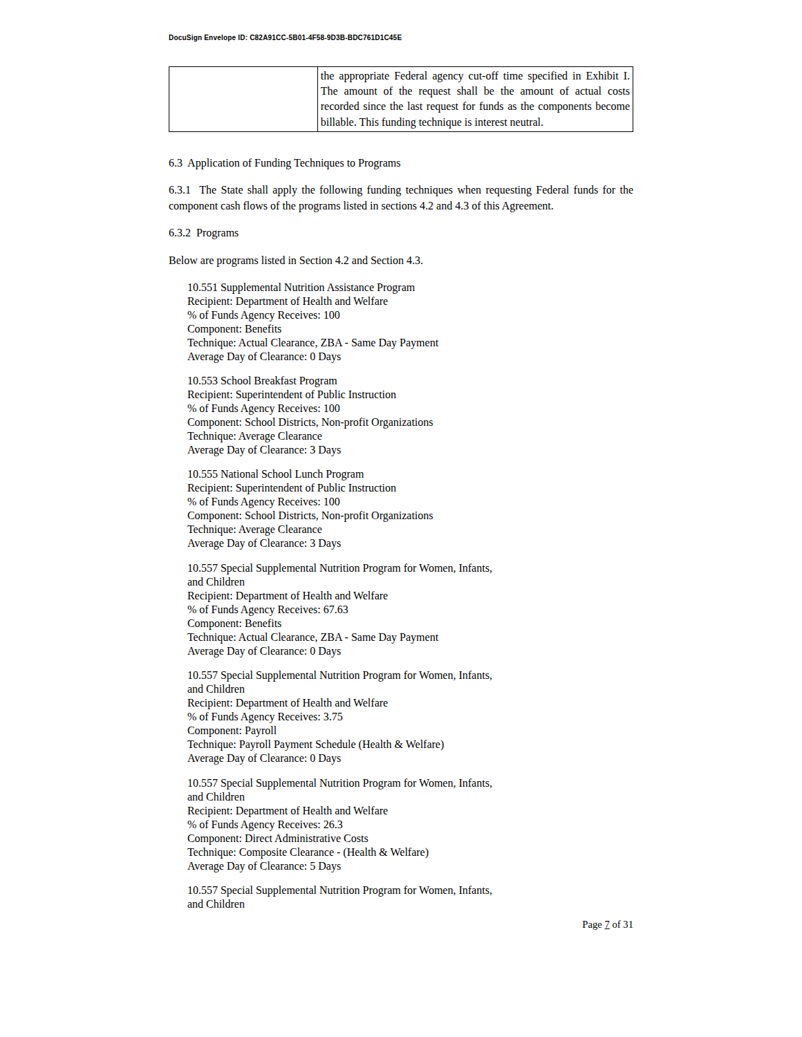DocuSign Envelope ID: C82A91CC-5B01-4F58-9D3B-BDC761D1C45E
| | the appropriate Federal agency cut-off time specified in Exhibit I. The amount of the request shall be the amount of actual costs recorded since the last request for funds as the components become billable. This funding technique is interest neutral. |
6.3 Application of Funding Techniques to Programs
6.3.1 The State shall apply the following funding techniques when requesting Federal funds for the component cash flows of the programs listed in sections 4.2 and 4.3 of this Agreement.
6.3.2 Programs
Below are programs listed in Section 4.2 and Section 4.3.
10.551 Supplemental Nutrition Assistance Program
Recipient: Department of Health and Welfare
% of Funds Agency Receives: 100
Component: Benefits
Technique: Actual Clearance, ZBA - Same Day Payment
Average Day of Clearance: 0 Days
10.553 School Breakfast Program
Recipient: Superintendent of Public Instruction
% of Funds Agency Receives: 100
Component: School Districts, Non-profit Organizations
Technique: Average Clearance
Average Day of Clearance: 3 Days
10.555 National School Lunch Program
Recipient: Superintendent of Public Instruction
% of Funds Agency Receives: 100
Component: School Districts, Non-profit Organizations
Technique: Average Clearance
Average Day of Clearance: 3 Days
10.557 Special Supplemental Nutrition Program for Women, Infants,
and Children
Recipient: Department of Health and Welfare
% of Funds Agency Receives: 67.63
Component: Benefits
Technique: Actual Clearance, ZBA - Same Day Payment
Average Day of Clearance: 0 Days
10.557 Special Supplemental Nutrition Program for Women, Infants,
and Children
Recipient: Department of Health and Welfare
% of Funds Agency Receives: 3.75
Component: Payroll
Technique: Payroll Payment Schedule (Health & Welfare)
Average Day of Clearance: 0 Days
10.557 Special Supplemental Nutrition Program for Women, Infants,
and Children
Recipient: Department of Health and Welfare
% of Funds Agency Receives: 26.3
Component: Direct Administrative Costs
Technique: Composite Clearance - (Health & Welfare)
Average Day of Clearance: 5 Days
10.557 Special Supplemental Nutrition Program for Women, Infants,
and Children
Page 7 of 31